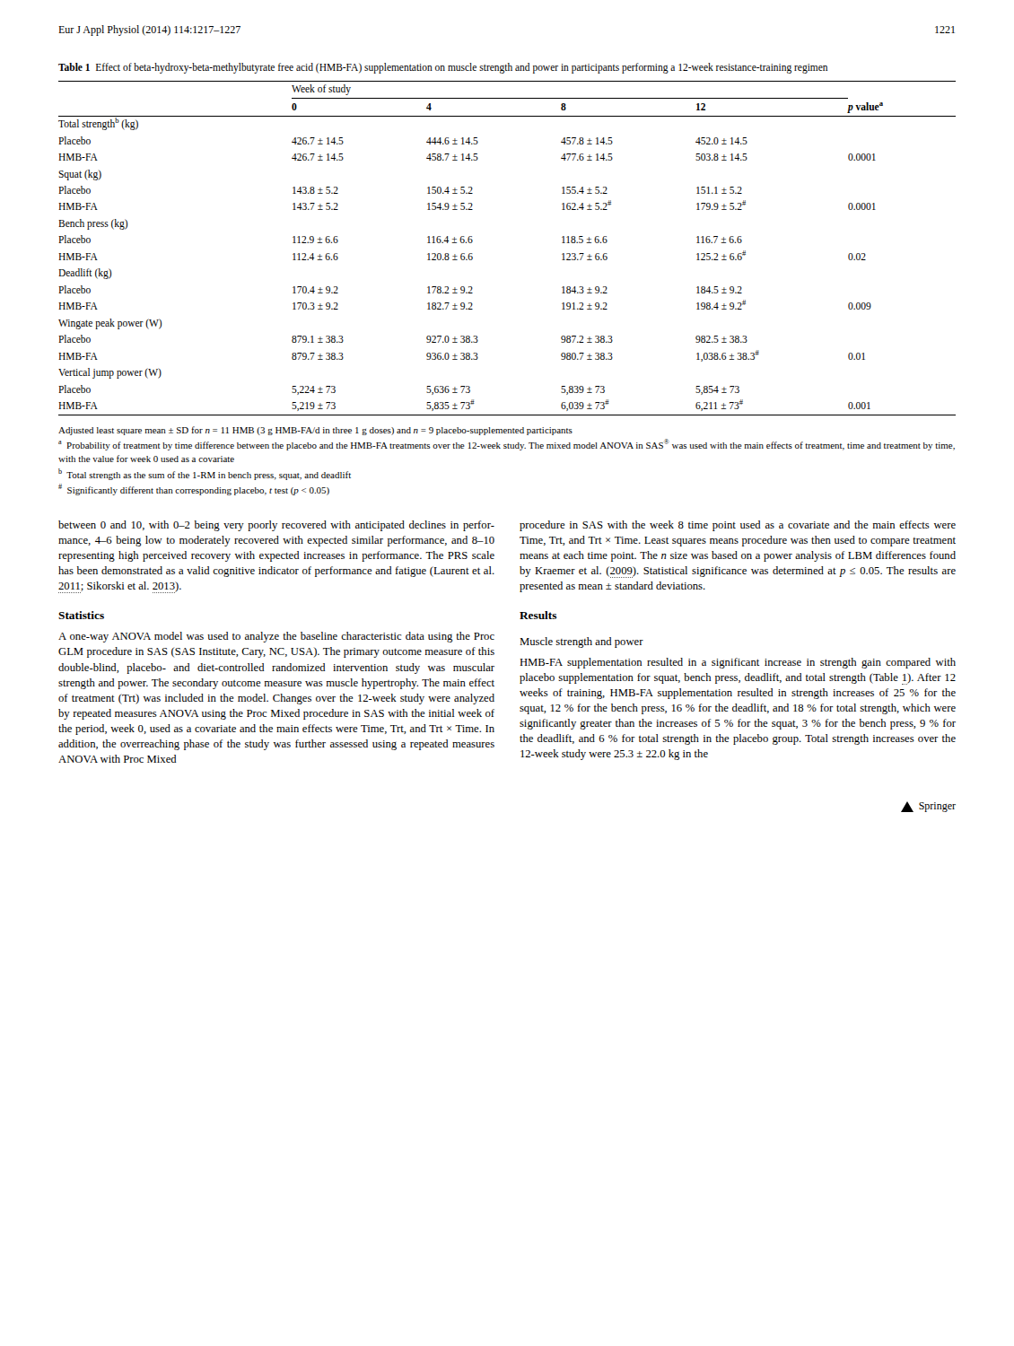Eur J Appl Physiol (2014) 114:1217–1227
1221
Table 1 Effect of beta-hydroxy-beta-methylbutyrate free acid (HMB-FA) supplementation on muscle strength and power in participants performing a 12-week resistance-training regimen
| | Week of study | |
| --- | --- | --- |
| | 0 | 4 | 8 | 12 | p value a |
| Total strength b (kg) | | | | | |
| Placebo | 426.7 ± 14.5 | 444.6 ± 14.5 | 457.8 ± 14.5 | 452.0 ± 14.5 | |
| HMB-FA | 426.7 ± 14.5 | 458.7 ± 14.5 | 477.6 ± 14.5 | 503.8 ± 14.5 | 0.0001 |
| Squat (kg) | | | | | |
| Placebo | 143.8 ± 5.2 | 150.4 ± 5.2 | 155.4 ± 5.2 | 151.1 ± 5.2 | |
| HMB-FA | 143.7 ± 5.2 | 154.9 ± 5.2 | 162.4 ± 5.2 # | 179.9 ± 5.2 # | 0.0001 |
| Bench press (kg) | | | | | |
| Placebo | 112.9 ± 6.6 | 116.4 ± 6.6 | 118.5 ± 6.6 | 116.7 ± 6.6 | |
| HMB-FA | 112.4 ± 6.6 | 120.8 ± 6.6 | 123.7 ± 6.6 | 125.2 ± 6.6 # | 0.02 |
| Deadlift (kg) | | | | | |
| Placebo | 170.4 ± 9.2 | 178.2 ± 9.2 | 184.3 ± 9.2 | 184.5 ± 9.2 | |
| HMB-FA | 170.3 ± 9.2 | 182.7 ± 9.2 | 191.2 ± 9.2 | 198.4 ± 9.2 # | 0.009 |
| Wingate peak power (W) | | | | | |
| Placebo | 879.1 ± 38.3 | 927.0 ± 38.3 | 987.2 ± 38.3 | 982.5 ± 38.3 | |
| HMB-FA | 879.7 ± 38.3 | 936.0 ± 38.3 | 980.7 ± 38.3 | 1,038.6 ± 38.3 # | 0.01 |
| Vertical jump power (W) | | | | | |
| Placebo | 5,224 ± 73 | 5,636 ± 73 | 5,839 ± 73 | 5,854 ± 73 | |
| HMB-FA | 5,219 ± 73 | 5,835 ± 73 # | 6,039 ± 73 # | 6,211 ± 73 # | 0.001 |
Adjusted least square mean ± SD for n = 11 HMB (3 g HMB-FA/d in three 1 g doses) and n = 9 placebo-supplemented participants
a Probability of treatment by time difference between the placebo and the HMB-FA treatments over the 12-week study. The mixed model ANOVA in SAS® was used with the main effects of treatment, time and treatment by time, with the value for week 0 used as a covariate
b Total strength as the sum of the 1-RM in bench press, squat, and deadlift
# Significantly different than corresponding placebo, t test (p < 0.05)
between 0 and 10, with 0–2 being very poorly recovered with anticipated declines in performance, 4–6 being low to moderately recovered with expected similar performance, and 8–10 representing high perceived recovery with expected increases in performance. The PRS scale has been demonstrated as a valid cognitive indicator of performance and fatigue (Laurent et al. 2011; Sikorski et al. 2013).
Statistics
A one-way ANOVA model was used to analyze the baseline characteristic data using the Proc GLM procedure in SAS (SAS Institute, Cary, NC, USA). The primary outcome measure of this double-blind, placebo- and diet-controlled randomized intervention study was muscular strength and power. The secondary outcome measure was muscle hypertrophy. The main effect of treatment (Trt) was included in the model. Changes over the 12-week study were analyzed by repeated measures ANOVA using the Proc Mixed procedure in SAS with the initial week of the period, week 0, used as a covariate and the main effects were Time, Trt, and Trt × Time. In addition, the overreaching phase of the study was further assessed using a repeated measures ANOVA with Proc Mixed
procedure in SAS with the week 8 time point used as a covariate and the main effects were Time, Trt, and Trt × Time. Least squares means procedure was then used to compare treatment means at each time point. The n size was based on a power analysis of LBM differences found by Kraemer et al. (2009). Statistical significance was determined at p ≤ 0.05. The results are presented as mean ± standard deviations.
Results
Muscle strength and power
HMB-FA supplementation resulted in a significant increase in strength gain compared with placebo supplementation for squat, bench press, deadlift, and total strength (Table 1). After 12 weeks of training, HMB-FA supplementation resulted in strength increases of 25 % for the squat, 12 % for the bench press, 16 % for the deadlift, and 18 % for total strength, which were significantly greater than the increases of 5 % for the squat, 3 % for the bench press, 9 % for the deadlift, and 6 % for total strength in the placebo group. Total strength increases over the 12-week study were 25.3 ± 22.0 kg in the
Springer